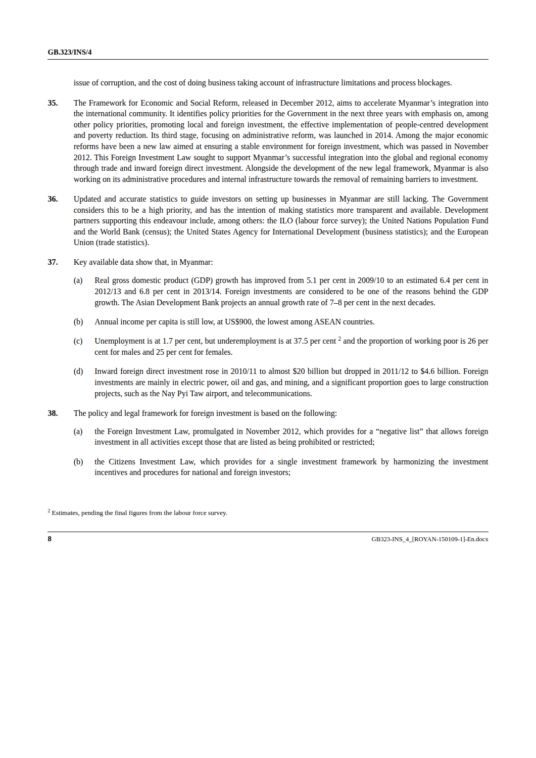GB.323/INS/4
issue of corruption, and the cost of doing business taking account of infrastructure limitations and process blockages.
35. The Framework for Economic and Social Reform, released in December 2012, aims to accelerate Myanmar’s integration into the international community. It identifies policy priorities for the Government in the next three years with emphasis on, among other policy priorities, promoting local and foreign investment, the effective implementation of people-centred development and poverty reduction. Its third stage, focusing on administrative reform, was launched in 2014. Among the major economic reforms have been a new law aimed at ensuring a stable environment for foreign investment, which was passed in November 2012. This Foreign Investment Law sought to support Myanmar’s successful integration into the global and regional economy through trade and inward foreign direct investment. Alongside the development of the new legal framework, Myanmar is also working on its administrative procedures and internal infrastructure towards the removal of remaining barriers to investment.
36. Updated and accurate statistics to guide investors on setting up businesses in Myanmar are still lacking. The Government considers this to be a high priority, and has the intention of making statistics more transparent and available. Development partners supporting this endeavour include, among others: the ILO (labour force survey); the United Nations Population Fund and the World Bank (census); the United States Agency for International Development (business statistics); and the European Union (trade statistics).
37. Key available data show that, in Myanmar:
(a) Real gross domestic product (GDP) growth has improved from 5.1 per cent in 2009/10 to an estimated 6.4 per cent in 2012/13 and 6.8 per cent in 2013/14. Foreign investments are considered to be one of the reasons behind the GDP growth. The Asian Development Bank projects an annual growth rate of 7–8 per cent in the next decades.
(b) Annual income per capita is still low, at US$900, the lowest among ASEAN countries.
(c) Unemployment is at 1.7 per cent, but underemployment is at 37.5 per cent 2 and the proportion of working poor is 26 per cent for males and 25 per cent for females.
(d) Inward foreign direct investment rose in 2010/11 to almost $20 billion but dropped in 2011/12 to $4.6 billion. Foreign investments are mainly in electric power, oil and gas, and mining, and a significant proportion goes to large construction projects, such as the Nay Pyi Taw airport, and telecommunications.
38. The policy and legal framework for foreign investment is based on the following:
(a) the Foreign Investment Law, promulgated in November 2012, which provides for a “negative list” that allows foreign investment in all activities except those that are listed as being prohibited or restricted;
(b) the Citizens Investment Law, which provides for a single investment framework by harmonizing the investment incentives and procedures for national and foreign investors;
2 Estimates, pending the final figures from the labour force survey.
8 GB323-INS_4_[ROYAN-150109-1]-En.docx